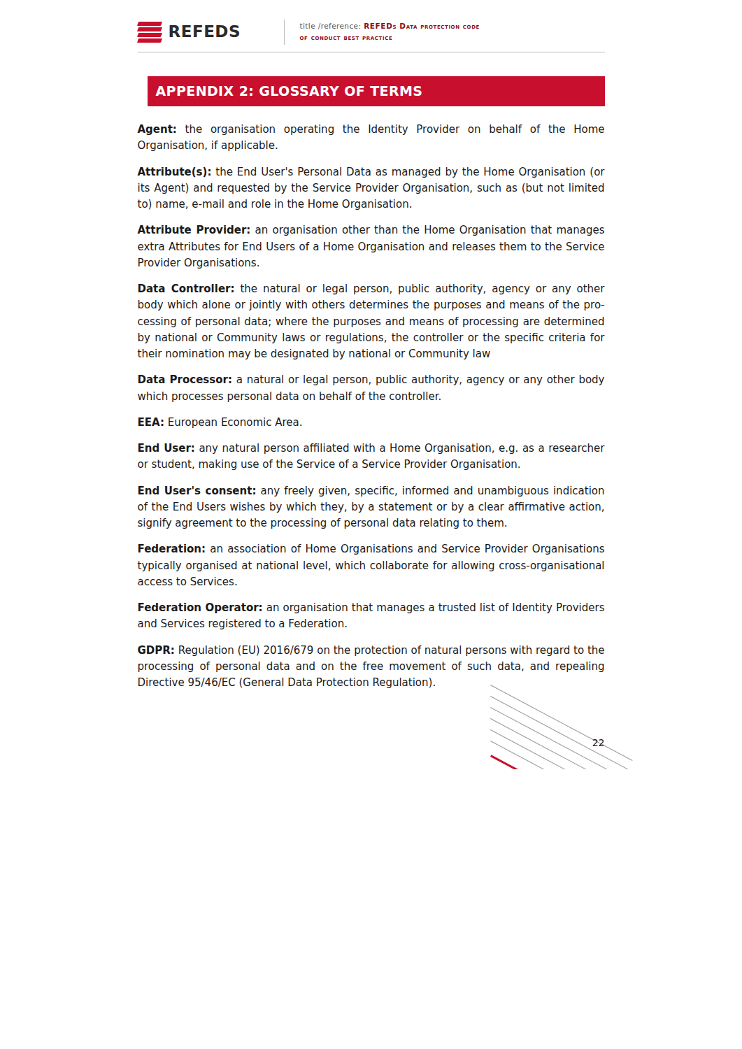REFEDS
title /reference: REFEDs Data protection code
of conduct best practice
APPENDIX 2: GLOSSARY OF TERMS
Agent:
the organisation operating the Identity Provider on behalf of the Home Organisation, if applicable.
Attribute(s):
the End User's Personal Data as managed by the Home Organisation (or its Agent) and requested by the Service Provider Organisation, such as (but not limited to) name, e-mail and role in the Home Organisation.
Attribute Provider:
an organisation other than the Home Organisation that manages extra Attributes for End Users of a Home Organisation and releases them to the Service Provider Organisations.
Data Controller:
the natural or legal person, public authority, agency or any other body which alone or jointly with others determines the purposes and means of the processing of personal data; where the purposes and means of processing are determined by national or Community laws or regulations, the controller or the specific criteria for their nomination may be designated by national or Community law
Data Processor:
a natural or legal person, public authority, agency or any other body which processes personal data on behalf of the controller.
EEA:
European Economic Area.
End User:
any natural person affiliated with a Home Organisation, e.g. as a researcher or student, making use of the Service of a Service Provider Organisation.
End User's consent:
any freely given, specific, informed and unambiguous indication of the End Users wishes by which they, by a statement or by a clear affirmative action, signify agreement to the processing of personal data relating to them.
Federation:
an association of Home Organisations and Service Provider Organisations typically organised at national level, which collaborate for allowing cross-organisational access to Services.
Federation Operator:
an organisation that manages a trusted list of Identity Providers and Services registered to a Federation.
GDPR:
Regulation (EU) 2016/679 on the protection of natural persons with regard to the processing of personal data and on the free movement of such data, and repealing Directive 95/46/EC (General Data Protection Regulation).
22